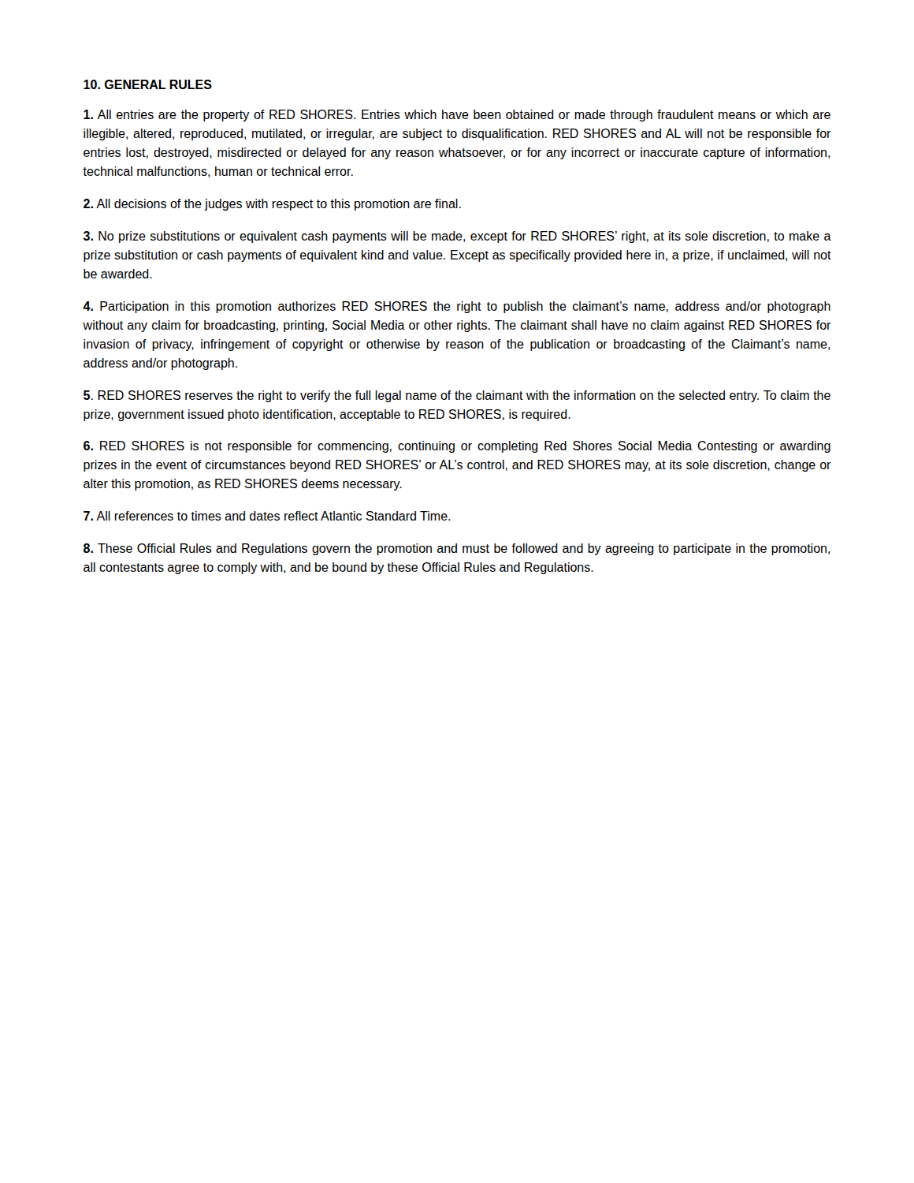10. GENERAL RULES
1. All entries are the property of RED SHORES. Entries which have been obtained or made through fraudulent means or which are illegible, altered, reproduced, mutilated, or irregular, are subject to disqualification. RED SHORES and AL will not be responsible for entries lost, destroyed, misdirected or delayed for any reason whatsoever, or for any incorrect or inaccurate capture of information, technical malfunctions, human or technical error.
2. All decisions of the judges with respect to this promotion are final.
3. No prize substitutions or equivalent cash payments will be made, except for RED SHORES’ right, at its sole discretion, to make a prize substitution or cash payments of equivalent kind and value. Except as specifically provided here in, a prize, if unclaimed, will not be awarded.
4. Participation in this promotion authorizes RED SHORES the right to publish the claimant’s name, address and/or photograph without any claim for broadcasting, printing, Social Media or other rights. The claimant shall have no claim against RED SHORES for invasion of privacy, infringement of copyright or otherwise by reason of the publication or broadcasting of the Claimant’s name, address and/or photograph.
5. RED SHORES reserves the right to verify the full legal name of the claimant with the information on the selected entry. To claim the prize, government issued photo identification, acceptable to RED SHORES, is required.
6. RED SHORES is not responsible for commencing, continuing or completing Red Shores Social Media Contesting or awarding prizes in the event of circumstances beyond RED SHORES’ or AL’s control, and RED SHORES may, at its sole discretion, change or alter this promotion, as RED SHORES deems necessary.
7. All references to times and dates reflect Atlantic Standard Time.
8. These Official Rules and Regulations govern the promotion and must be followed and by agreeing to participate in the promotion, all contestants agree to comply with, and be bound by these Official Rules and Regulations.